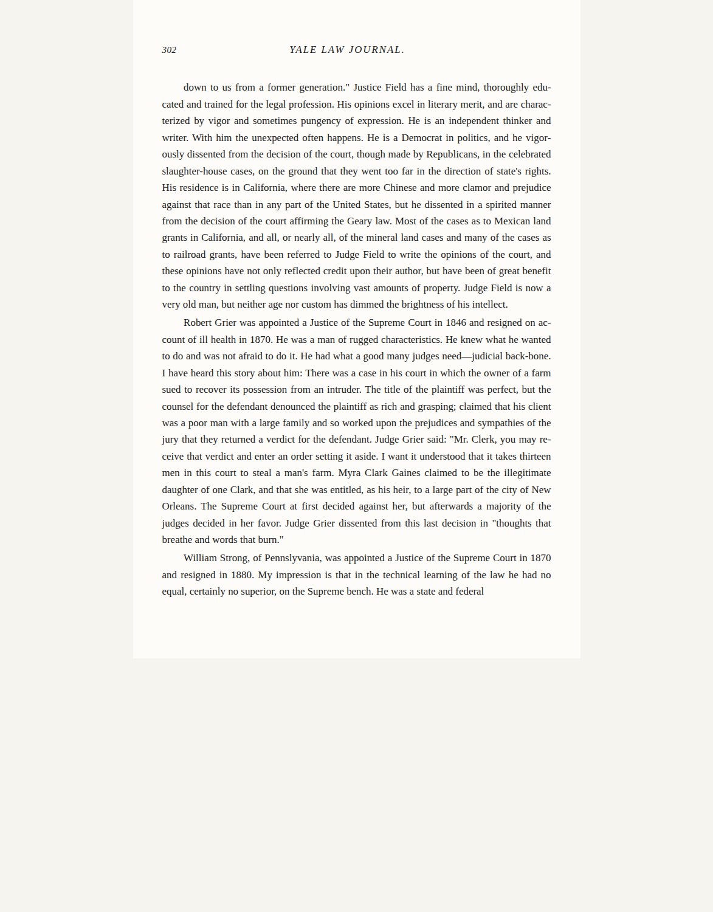302 YALE LAW JOURNAL.
down to us from a former generation." Justice Field has a fine mind, thoroughly educated and trained for the legal profession. His opinions excel in literary merit, and are characterized by vigor and sometimes pungency of expression. He is an independent thinker and writer. With him the unexpected often happens. He is a Democrat in politics, and he vigorously dissented from the decision of the court, though made by Republicans, in the celebrated slaughter-house cases, on the ground that they went too far in the direction of state's rights. His residence is in California, where there are more Chinese and more clamor and prejudice against that race than in any part of the United States, but he dissented in a spirited manner from the decision of the court affirming the Geary law. Most of the cases as to Mexican land grants in California, and all, or nearly all, of the mineral land cases and many of the cases as to railroad grants, have been referred to Judge Field to write the opinions of the court, and these opinions have not only reflected credit upon their author, but have been of great benefit to the country in settling questions involving vast amounts of property. Judge Field is now a very old man, but neither age nor custom has dimmed the brightness of his intellect.
Robert Grier was appointed a Justice of the Supreme Court in 1846 and resigned on account of ill health in 1870. He was a man of rugged characteristics. He knew what he wanted to do and was not afraid to do it. He had what a good many judges need—judicial back-bone. I have heard this story about him: There was a case in his court in which the owner of a farm sued to recover its possession from an intruder. The title of the plaintiff was perfect, but the counsel for the defendant denounced the plaintiff as rich and grasping; claimed that his client was a poor man with a large family and so worked upon the prejudices and sympathies of the jury that they returned a verdict for the defendant. Judge Grier said: "Mr. Clerk, you may receive that verdict and enter an order setting it aside. I want it understood that it takes thirteen men in this court to steal a man's farm. Myra Clark Gaines claimed to be the illegitimate daughter of one Clark, and that she was entitled, as his heir, to a large part of the city of New Orleans. The Supreme Court at first decided against her, but afterwards a majority of the judges decided in her favor. Judge Grier dissented from this last decision in "thoughts that breathe and words that burn."
William Strong, of Pennslyvania, was appointed a Justice of the Supreme Court in 1870 and resigned in 1880. My impression is that in the technical learning of the law he had no equal, certainly no superior, on the Supreme bench. He was a state and federal